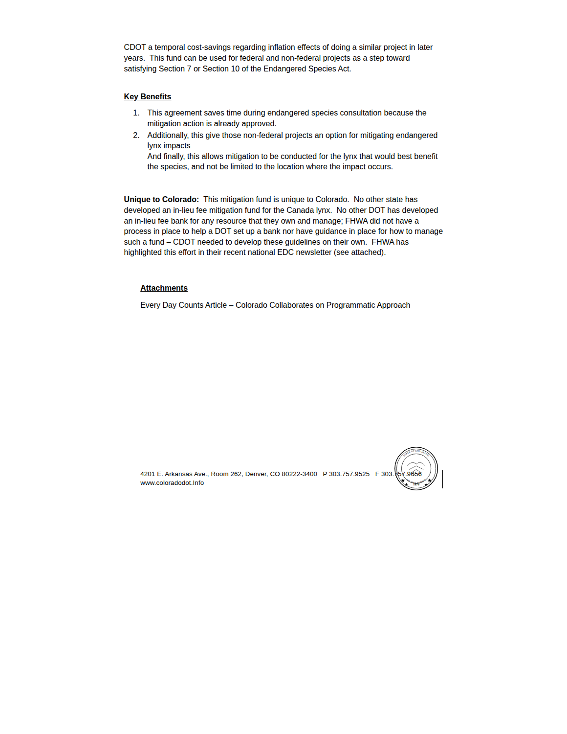CDOT a temporal cost-savings regarding inflation effects of doing a similar project in later years. This fund can be used for federal and non-federal projects as a step toward satisfying Section 7 or Section 10 of the Endangered Species Act.
Key Benefits
This agreement saves time during endangered species consultation because the mitigation action is already approved.
Additionally, this give those non-federal projects an option for mitigating endangered lynx impacts And finally, this allows mitigation to be conducted for the lynx that would best benefit the species, and not be limited to the location where the impact occurs.
Unique to Colorado: This mitigation fund is unique to Colorado. No other state has developed an in-lieu fee mitigation fund for the Canada lynx. No other DOT has developed an in-lieu fee bank for any resource that they own and manage; FHWA did not have a process in place to help a DOT set up a bank nor have guidance in place for how to manage such a fund – CDOT needed to develop these guidelines on their own. FHWA has highlighted this effort in their recent national EDC newsletter (see attached).
Attachments
Every Day Counts Article – Colorado Collaborates on Programmatic Approach
4201 E. Arkansas Ave., Room 262, Denver, CO 80222-3400 P 303.757.9525 F 303.757.9656 www.coloradodot.Info
STATE OF COLORADO NIL SINE NUMINE 1876